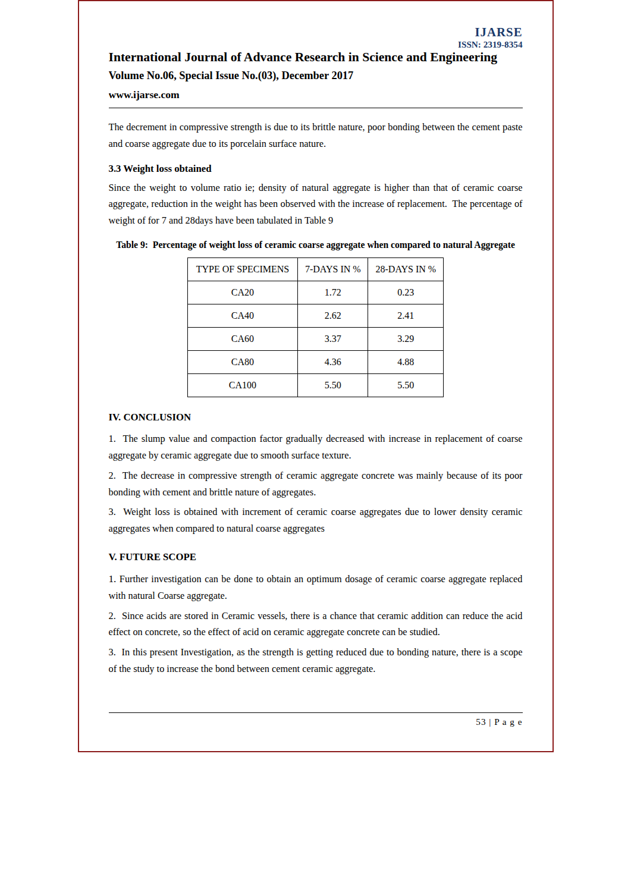IJARSE
ISSN: 2319-8354
International Journal of Advance Research in Science and Engineering
Volume No.06, Special Issue No.(03), December 2017
www.ijarse.com
The decrement in compressive strength is due to its brittle nature, poor bonding between the cement paste and coarse aggregate due to its porcelain surface nature.
3.3 Weight loss obtained
Since the weight to volume ratio ie; density of natural aggregate is higher than that of ceramic coarse aggregate, reduction in the weight has been observed with the increase of replacement. The percentage of weight of for 7 and 28days have been tabulated in Table 9
Table 9: Percentage of weight loss of ceramic coarse aggregate when compared to natural Aggregate
| TYPE OF SPECIMENS | 7-DAYS IN % | 28-DAYS IN % |
| --- | --- | --- |
| CA20 | 1.72 | 0.23 |
| CA40 | 2.62 | 2.41 |
| CA60 | 3.37 | 3.29 |
| CA80 | 4.36 | 4.88 |
| CA100 | 5.50 | 5.50 |
IV. CONCLUSION
1. The slump value and compaction factor gradually decreased with increase in replacement of coarse aggregate by ceramic aggregate due to smooth surface texture.
2. The decrease in compressive strength of ceramic aggregate concrete was mainly because of its poor bonding with cement and brittle nature of aggregates.
3. Weight loss is obtained with increment of ceramic coarse aggregates due to lower density ceramic aggregates when compared to natural coarse aggregates
V. FUTURE SCOPE
1. Further investigation can be done to obtain an optimum dosage of ceramic coarse aggregate replaced with natural Coarse aggregate.
2. Since acids are stored in Ceramic vessels, there is a chance that ceramic addition can reduce the acid effect on concrete, so the effect of acid on ceramic aggregate concrete can be studied.
3. In this present Investigation, as the strength is getting reduced due to bonding nature, there is a scope of the study to increase the bond between cement ceramic aggregate.
53 | P a g e